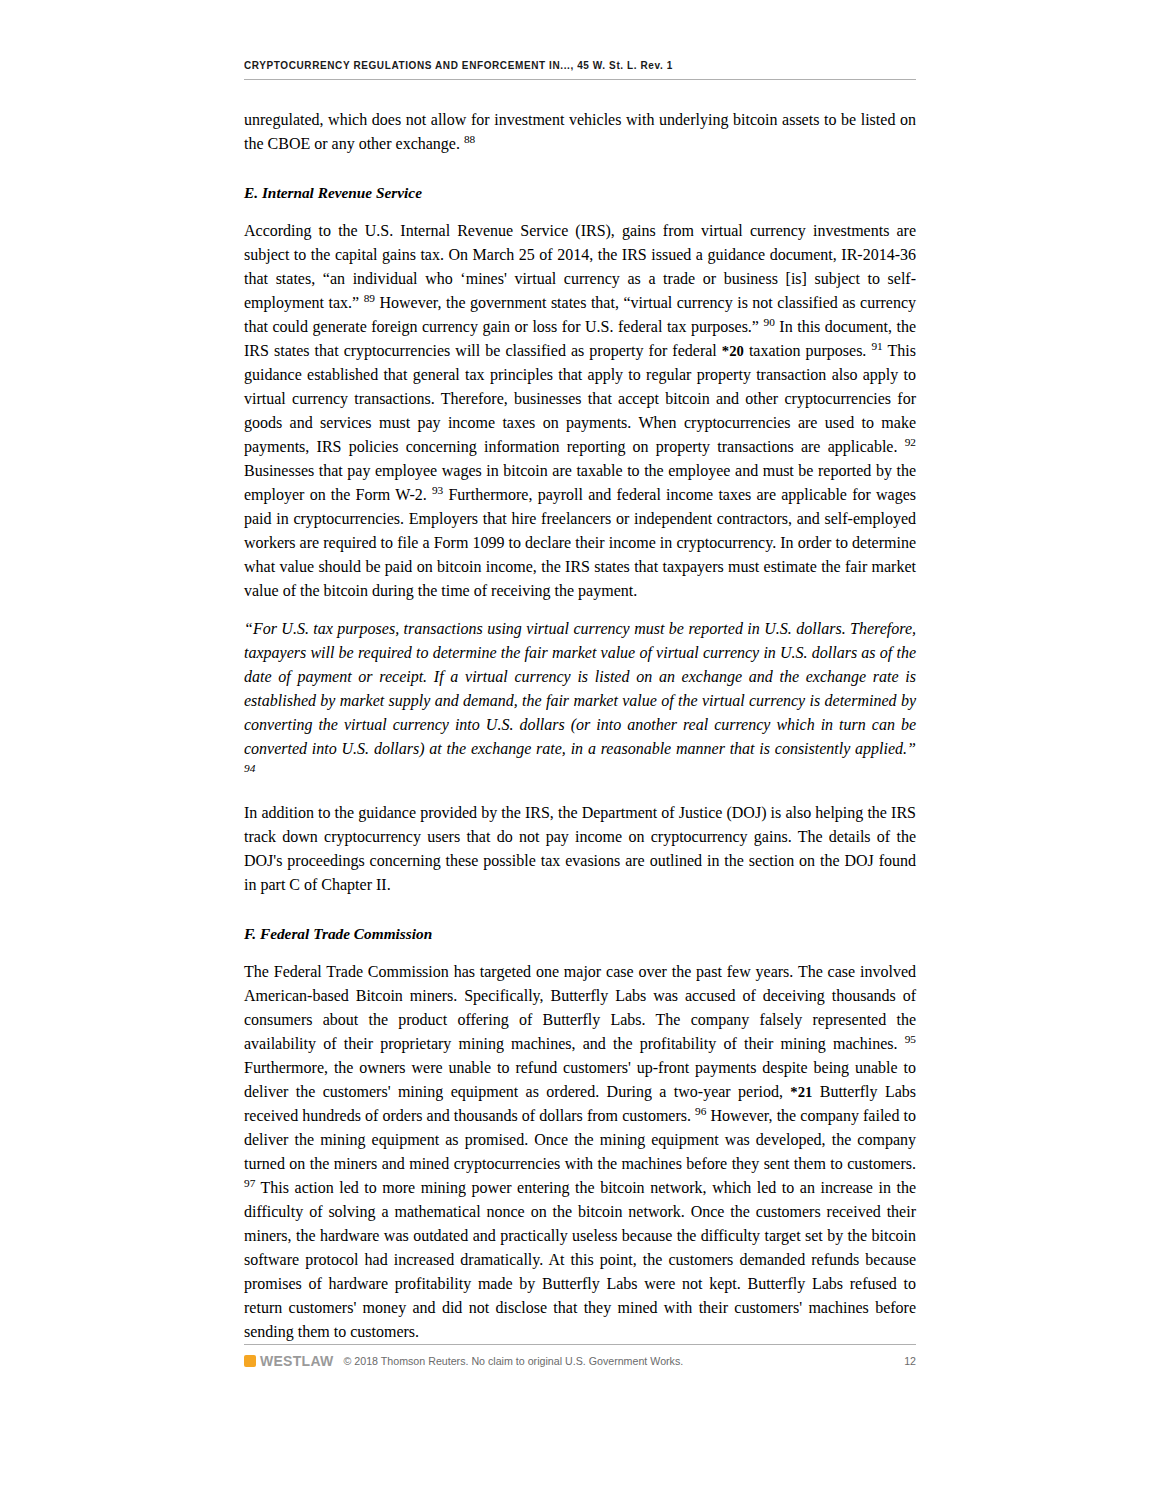CRYPTOCURRENCY REGULATIONS AND ENFORCEMENT IN..., 45 W. St. L. Rev. 1
unregulated, which does not allow for investment vehicles with underlying bitcoin assets to be listed on the CBOE or any other exchange. 88
E. Internal Revenue Service
According to the U.S. Internal Revenue Service (IRS), gains from virtual currency investments are subject to the capital gains tax. On March 25 of 2014, the IRS issued a guidance document, IR-2014-36 that states, “an individual who ‘mines' virtual currency as a trade or business [is] subject to self-employment tax.” 89 However, the government states that, “virtual currency is not classified as currency that could generate foreign currency gain or loss for U.S. federal tax purposes.” 90 In this document, the IRS states that cryptocurrencies will be classified as property for federal *20 taxation purposes. 91 This guidance established that general tax principles that apply to regular property transaction also apply to virtual currency transactions. Therefore, businesses that accept bitcoin and other cryptocurrencies for goods and services must pay income taxes on payments. When cryptocurrencies are used to make payments, IRS policies concerning information reporting on property transactions are applicable. 92 Businesses that pay employee wages in bitcoin are taxable to the employee and must be reported by the employer on the Form W-2. 93 Furthermore, payroll and federal income taxes are applicable for wages paid in cryptocurrencies. Employers that hire freelancers or independent contractors, and self-employed workers are required to file a Form 1099 to declare their income in cryptocurrency. In order to determine what value should be paid on bitcoin income, the IRS states that taxpayers must estimate the fair market value of the bitcoin during the time of receiving the payment.
“For U.S. tax purposes, transactions using virtual currency must be reported in U.S. dollars. Therefore, taxpayers will be required to determine the fair market value of virtual currency in U.S. dollars as of the date of payment or receipt. If a virtual currency is listed on an exchange and the exchange rate is established by market supply and demand, the fair market value of the virtual currency is determined by converting the virtual currency into U.S. dollars (or into another real currency which in turn can be converted into U.S. dollars) at the exchange rate, in a reasonable manner that is consistently applied.” 94
In addition to the guidance provided by the IRS, the Department of Justice (DOJ) is also helping the IRS track down cryptocurrency users that do not pay income on cryptocurrency gains. The details of the DOJ's proceedings concerning these possible tax evasions are outlined in the section on the DOJ found in part C of Chapter II.
F. Federal Trade Commission
The Federal Trade Commission has targeted one major case over the past few years. The case involved American-based Bitcoin miners. Specifically, Butterfly Labs was accused of deceiving thousands of consumers about the product offering of Butterfly Labs. The company falsely represented the availability of their proprietary mining machines, and the profitability of their mining machines. 95 Furthermore, the owners were unable to refund customers' up-front payments despite being unable to deliver the customers' mining equipment as ordered. During a two-year period, *21 Butterfly Labs received hundreds of orders and thousands of dollars from customers. 96 However, the company failed to deliver the mining equipment as promised. Once the mining equipment was developed, the company turned on the miners and mined cryptocurrencies with the machines before they sent them to customers. 97 This action led to more mining power entering the bitcoin network, which led to an increase in the difficulty of solving a mathematical nonce on the bitcoin network. Once the customers received their miners, the hardware was outdated and practically useless because the difficulty target set by the bitcoin software protocol had increased dramatically. At this point, the customers demanded refunds because promises of hardware profitability made by Butterfly Labs were not kept. Butterfly Labs refused to return customers' money and did not disclose that they mined with their customers' machines before sending them to customers.
WESTLAW © 2018 Thomson Reuters. No claim to original U.S. Government Works.
12